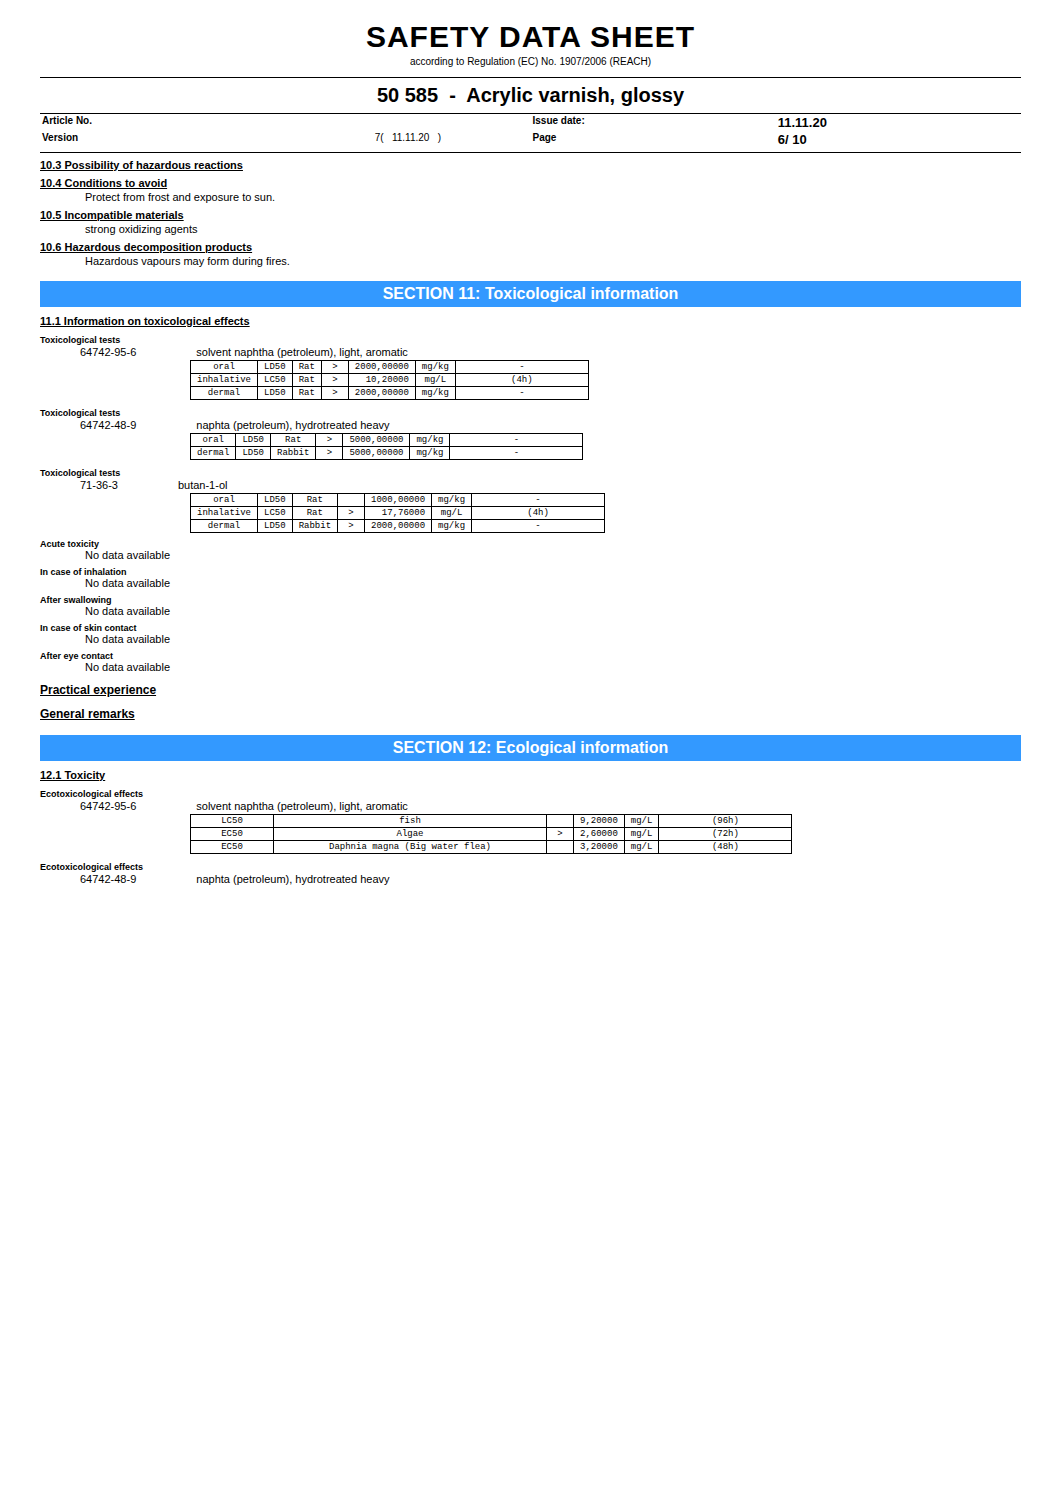SAFETY DATA SHEET
according to Regulation (EC) No. 1907/2006 (REACH)
50 585 - Acrylic varnish, glossy
| Article No. | | Issue date: | 11.11.20 |
| Version | 7( 11.11.20 ) | Page | 6/ 10 |
10.3 Possibility of hazardous reactions
10.4 Conditions to avoid
Protect from frost and exposure to sun.
10.5 Incompatible materials
strong oxidizing agents
10.6 Hazardous decomposition products
Hazardous vapours may form during fires.
SECTION 11: Toxicological information
11.1 Information on toxicological effects
Toxicological tests
64742-95-6solvent naphtha (petroleum), light, aromatic
| oral | LD50 | Rat | > | 2000,00000 | mg/kg | - |
| inhalative | LC50 | Rat | > | 10,20000 | mg/L | (4h) |
| dermal | LD50 | Rat | > | 2000,00000 | mg/kg | - |
Toxicological tests
64742-48-9naphta (petroleum), hydrotreated heavy
| oral | LD50 | Rat | > | 5000,00000 | mg/kg | - |
| dermal | LD50 | Rabbit | > | 5000,00000 | mg/kg | - |
Toxicological tests
71-36-3butan-1-ol
| oral | LD50 | Rat | | 1000,00000 | mg/kg | - |
| inhalative | LC50 | Rat | > | 17,76000 | mg/L | (4h) |
| dermal | LD50 | Rabbit | > | 2000,00000 | mg/kg | - |
Acute toxicity
No data available
In case of inhalation
No data available
After swallowing
No data available
In case of skin contact
No data available
After eye contact
No data available
Practical experience
General remarks
SECTION 12: Ecological information
12.1 Toxicity
Ecotoxicological effects
64742-95-6solvent naphtha (petroleum), light, aromatic
| LC50 | fish | | 9,20000 | mg/L | (96h) |
| EC50 | Algae | > | 2,60000 | mg/L | (72h) |
| EC50 | Daphnia magna (Big water flea) | | 3,20000 | mg/L | (48h) |
Ecotoxicological effects
64742-48-9naphta (petroleum), hydrotreated heavy